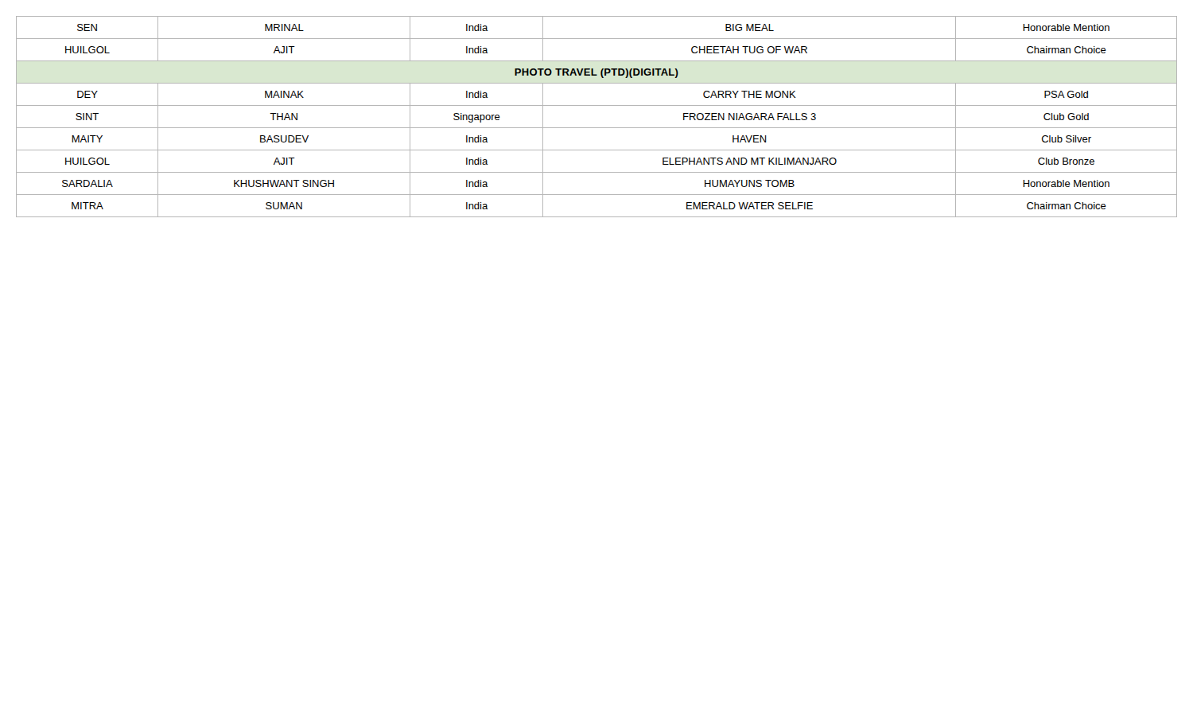| SEN | MRINAL | India | BIG MEAL | Honorable Mention |
| HUILGOL | AJIT | India | CHEETAH TUG OF WAR | Chairman Choice |
| PHOTO TRAVEL (PTD)(DIGITAL) |
| DEY | MAINAK | India | CARRY THE MONK | PSA Gold |
| SINT | THAN | Singapore | FROZEN NIAGARA FALLS 3 | Club Gold |
| MAITY | BASUDEV | India | HAVEN | Club Silver |
| HUILGOL | AJIT | India | ELEPHANTS AND MT KILIMANJARO | Club Bronze |
| SARDALIA | KHUSHWANT SINGH | India | HUMAYUNS TOMB | Honorable Mention |
| MITRA | SUMAN | India | EMERALD WATER SELFIE | Chairman Choice |